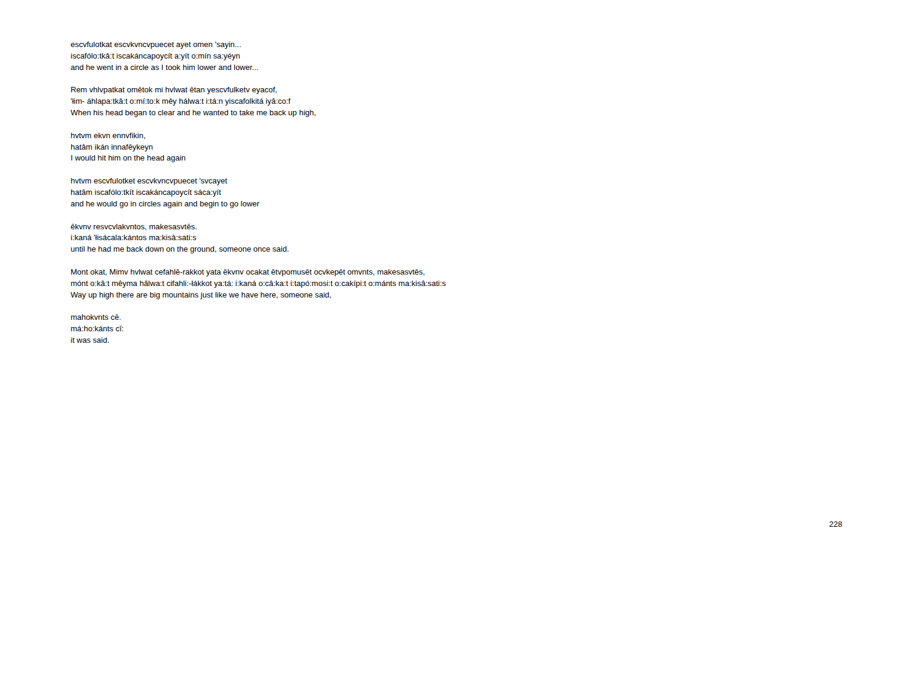escvfulotkat escvkvncvpuecet ayet omen 'sayin...
iscafólo:tkâ:t iscakáncapoycít a:yít o:mín sa:yéyn
and he went in a circle as I took him lower and lower...
Rem vhlvpatkat omētok mi hvlwat ētan yescvfulketv eyacof,
'łim- áhlapa:tkâ:t o:mí:to:k mêy hálwa:t i:tá:n yiscafolkitá iyâ:co:f
When his head began to clear and he wanted to take me back up high,
hvtvm ekvn ennvfikin,
hatâm ikán innafêykeyn
I would hit him on the head again
hvtvm escvfulotket escvkvncvpuecet 'svcayet
hatâm iscafólo:tkít iscakáncapoycít sáca:yít
and he would go in circles again and begin to go lower
ēkvnv resvcvlakvntos, makesasvtēs.
i:kaná 'łisácala:kántos ma:kisâ:sati:s
until he had me back down on the ground, someone once said.
Mont okat, Mimv hvlwat cefahlē-rakkot yata ēkvnv ocakat ētvpomusēt ocvkepēt omvnts, makesasvtēs,
mónt o:kâ:t mêyma hâlwa:t cifahli:-łákkot ya:tá: i:kaná o:câ:ka:t i:tapó:mosi:t o:cakípi:t o:mánts ma:kisâ:sati:s
Way up high there are big mountains just like we have here, someone said,
mahokvnts cē.
má:ho:kánts cî:
it was said.
228